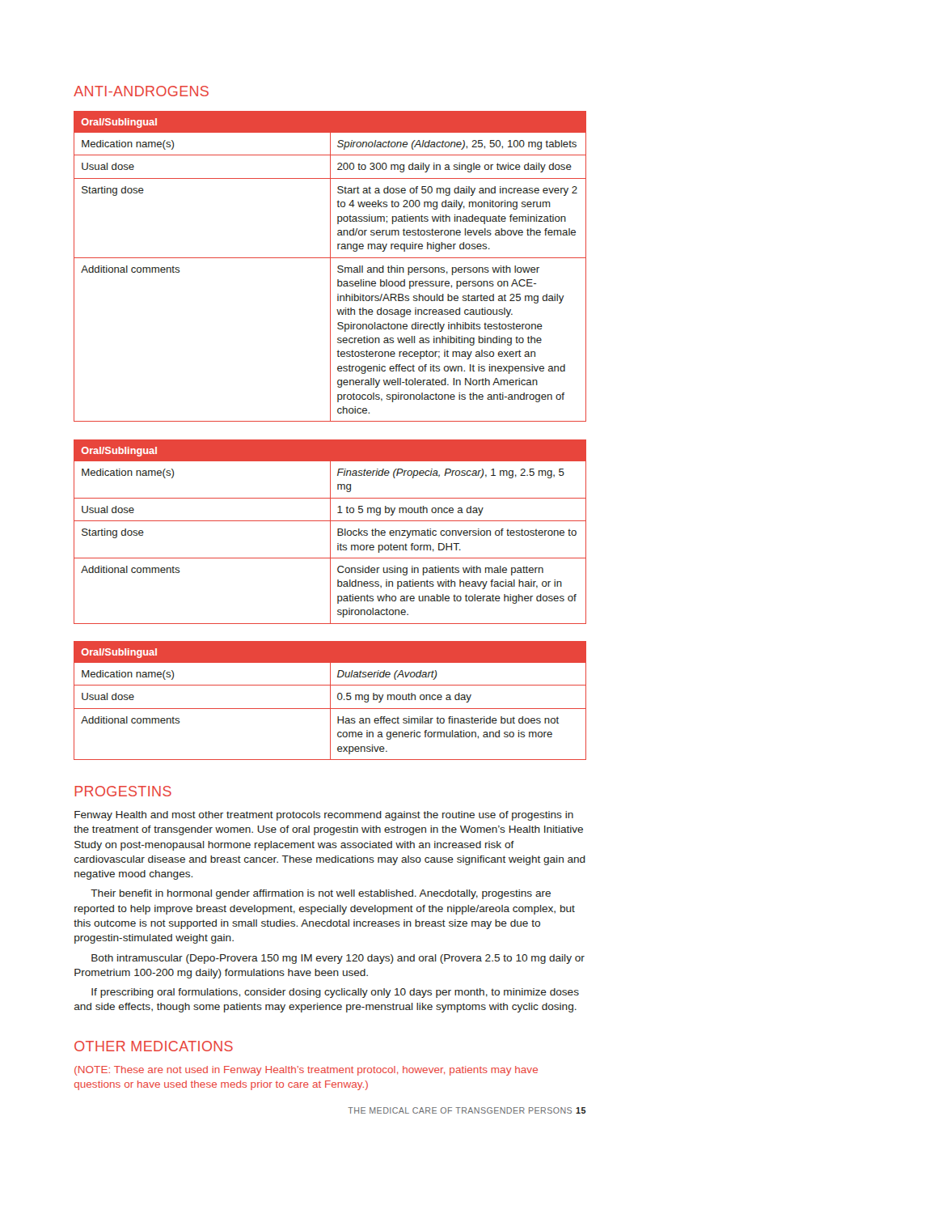Anti-Androgens
| Oral/Sublingual |
| --- |
| Medication name(s) | Spironolactone (Aldactone) , 25, 50, 100 mg tablets |
| Usual dose | 200 to 300 mg daily in a single or twice daily dose |
| Starting dose | Start at a dose of 50 mg daily and increase every 2 to 4 weeks to 200 mg daily, monitoring serum potassium; patients with inadequate feminization and/or serum testosterone levels above the female range may require higher doses. |
| Additional comments | Small and thin persons, persons with lower baseline blood pressure, persons on ACE-inhibitors/ARBs should be started at 25 mg daily with the dosage increased cautiously. Spironolactone directly inhibits testosterone secretion as well as inhibiting binding to the testosterone receptor; it may also exert an estrogenic effect of its own. It is inexpensive and generally well-tolerated. In North American protocols, spironolactone is the anti-androgen of choice. |
| Oral/Sublingual |
| --- |
| Medication name(s) | Finasteride (Propecia, Proscar) , 1 mg, 2.5 mg, 5 mg |
| Usual dose | 1 to 5 mg by mouth once a day |
| Starting dose | Blocks the enzymatic conversion of testosterone to its more potent form, DHT. |
| Additional comments | Consider using in patients with male pattern baldness, in patients with heavy facial hair, or in patients who are unable to tolerate higher doses of spironolactone. |
| Oral/Sublingual |
| --- |
| Medication name(s) | Dulatseride (Avodart) |
| Usual dose | 0.5 mg by mouth once a day |
| Additional comments | Has an effect similar to finasteride but does not come in a generic formulation, and so is more expensive. |
Progestins
Fenway Health and most other treatment protocols recommend against the routine use of progestins in the treatment of transgender women. Use of oral progestin with estrogen in the Women’s Health Initiative Study on post-menopausal hormone replacement was associated with an increased risk of cardiovascular disease and breast cancer. These medications may also cause significant weight gain and negative mood changes.
Their benefit in hormonal gender affirmation is not well established. Anecdotally, progestins are reported to help improve breast development, especially development of the nipple/areola complex, but this outcome is not supported in small studies. Anecdotal increases in breast size may be due to progestin-stimulated weight gain.
Both intramuscular (Depo-Provera 150 mg IM every 120 days) and oral (Provera 2.5 to 10 mg daily or Prometrium 100-200 mg daily) formulations have been used.
If prescribing oral formulations, consider dosing cyclically only 10 days per month, to minimize doses and side effects, though some patients may experience pre-menstrual like symptoms with cyclic dosing.
Other Medications
(NOTE: These are not used in Fenway Health’s treatment protocol, however, patients may have questions or have used these meds prior to care at Fenway.)
THE MEDICAL CARE OF TRANSGENDER PERSONS15